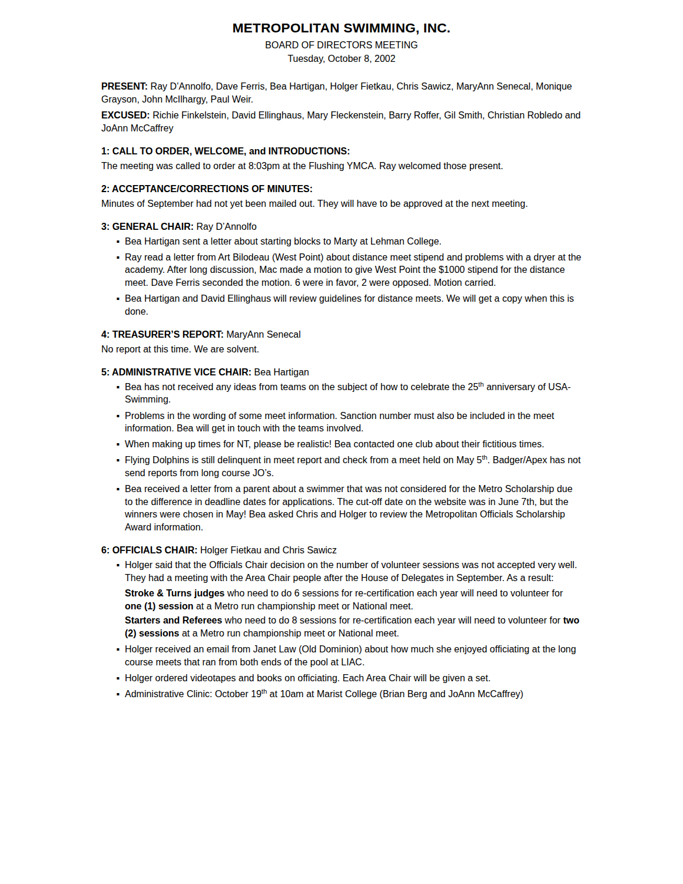METROPOLITAN SWIMMING, INC.
BOARD OF DIRECTORS MEETING
Tuesday, October 8, 2002
PRESENT: Ray D’Annolfo, Dave Ferris, Bea Hartigan, Holger Fietkau, Chris Sawicz, MaryAnn Senecal, Monique Grayson, John McIlhargy, Paul Weir.
EXCUSED: Richie Finkelstein, David Ellinghaus, Mary Fleckenstein, Barry Roffer, Gil Smith, Christian Robledo and JoAnn McCaffrey
1: CALL TO ORDER, WELCOME, and INTRODUCTIONS:
The meeting was called to order at 8:03pm at the Flushing YMCA. Ray welcomed those present.
2: ACCEPTANCE/CORRECTIONS OF MINUTES:
Minutes of September had not yet been mailed out. They will have to be approved at the next meeting.
3: GENERAL CHAIR: Ray D’Annolfo
Bea Hartigan sent a letter about starting blocks to Marty at Lehman College.
Ray read a letter from Art Bilodeau (West Point) about distance meet stipend and problems with a dryer at the academy. After long discussion, Mac made a motion to give West Point the $1000 stipend for the distance meet. Dave Ferris seconded the motion. 6 were in favor, 2 were opposed. Motion carried.
Bea Hartigan and David Ellinghaus will review guidelines for distance meets. We will get a copy when this is done.
4: TREASURER’S REPORT: MaryAnn Senecal
No report at this time. We are solvent.
5: ADMINISTRATIVE VICE CHAIR: Bea Hartigan
Bea has not received any ideas from teams on the subject of how to celebrate the 25th anniversary of USA-Swimming.
Problems in the wording of some meet information. Sanction number must also be included in the meet information. Bea will get in touch with the teams involved.
When making up times for NT, please be realistic! Bea contacted one club about their fictitious times.
Flying Dolphins is still delinquent in meet report and check from a meet held on May 5th. Badger/Apex has not send reports from long course JO’s.
Bea received a letter from a parent about a swimmer that was not considered for the Metro Scholarship due to the difference in deadline dates for applications. The cut-off date on the website was in June 7th, but the winners were chosen in May! Bea asked Chris and Holger to review the Metropolitan Officials Scholarship Award information.
6: OFFICIALS CHAIR: Holger Fietkau and Chris Sawicz
Holger said that the Officials Chair decision on the number of volunteer sessions was not accepted very well. They had a meeting with the Area Chair people after the House of Delegates in September. As a result:
Stroke & Turns judges who need to do 6 sessions for re-certification each year will need to volunteer for one (1) session at a Metro run championship meet or National meet.
Starters and Referees who need to do 8 sessions for re-certification each year will need to volunteer for two (2) sessions at a Metro run championship meet or National meet.
Holger received an email from Janet Law (Old Dominion) about how much she enjoyed officiating at the long course meets that ran from both ends of the pool at LIAC.
Holger ordered videotapes and books on officiating. Each Area Chair will be given a set.
Administrative Clinic: October 19th at 10am at Marist College (Brian Berg and JoAnn McCaffrey)